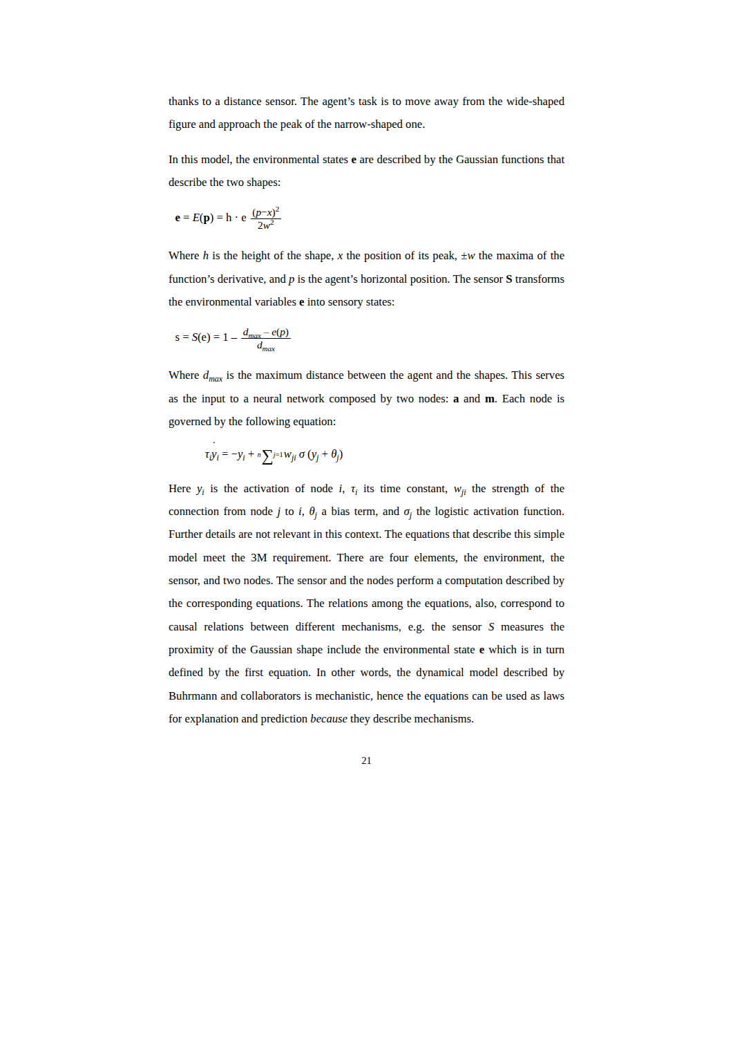thanks to a distance sensor. The agent’s task is to move away from the wide-shaped figure and approach the peak of the narrow-shaped one.
In this model, the environmental states e are described by the Gaussian functions that describe the two shapes:
e = E(p) = h · e (p−x)22w2
Where h is the height of the shape, x the position of its peak, ±w the maxima of the function’s derivative, and p is the agent’s horizontal position. The sensor S transforms the environmental variables e into sensory states:
s = S(e) = 1 – dmax – e(p) dmax
Where dmax is the maximum distance between the agent and the shapes. This serves as the input to a neural network composed by two nodes: a and m. Each node is governed by the following equation:
τiyi = −yi + n∑j=1 wji σ (yj + θj)
Here yi is the activation of node i, τi its time constant, wji the strength of the connection from node j to i, θj a bias term, and σj the logistic activation function. Further details are not relevant in this context. The equations that describe this simple model meet the 3M requirement. There are four elements, the environment, the sensor, and two nodes. The sensor and the nodes perform a computation described by the corresponding equations. The relations among the equations, also, correspond to causal relations between different mechanisms, e.g. the sensor S measures the proximity of the Gaussian shape include the environmental state e which is in turn defined by the first equation. In other words, the dynamical model described by Buhrmann and collaborators is mechanistic, hence the equations can be used as laws for explanation and prediction because they describe mechanisms.
21